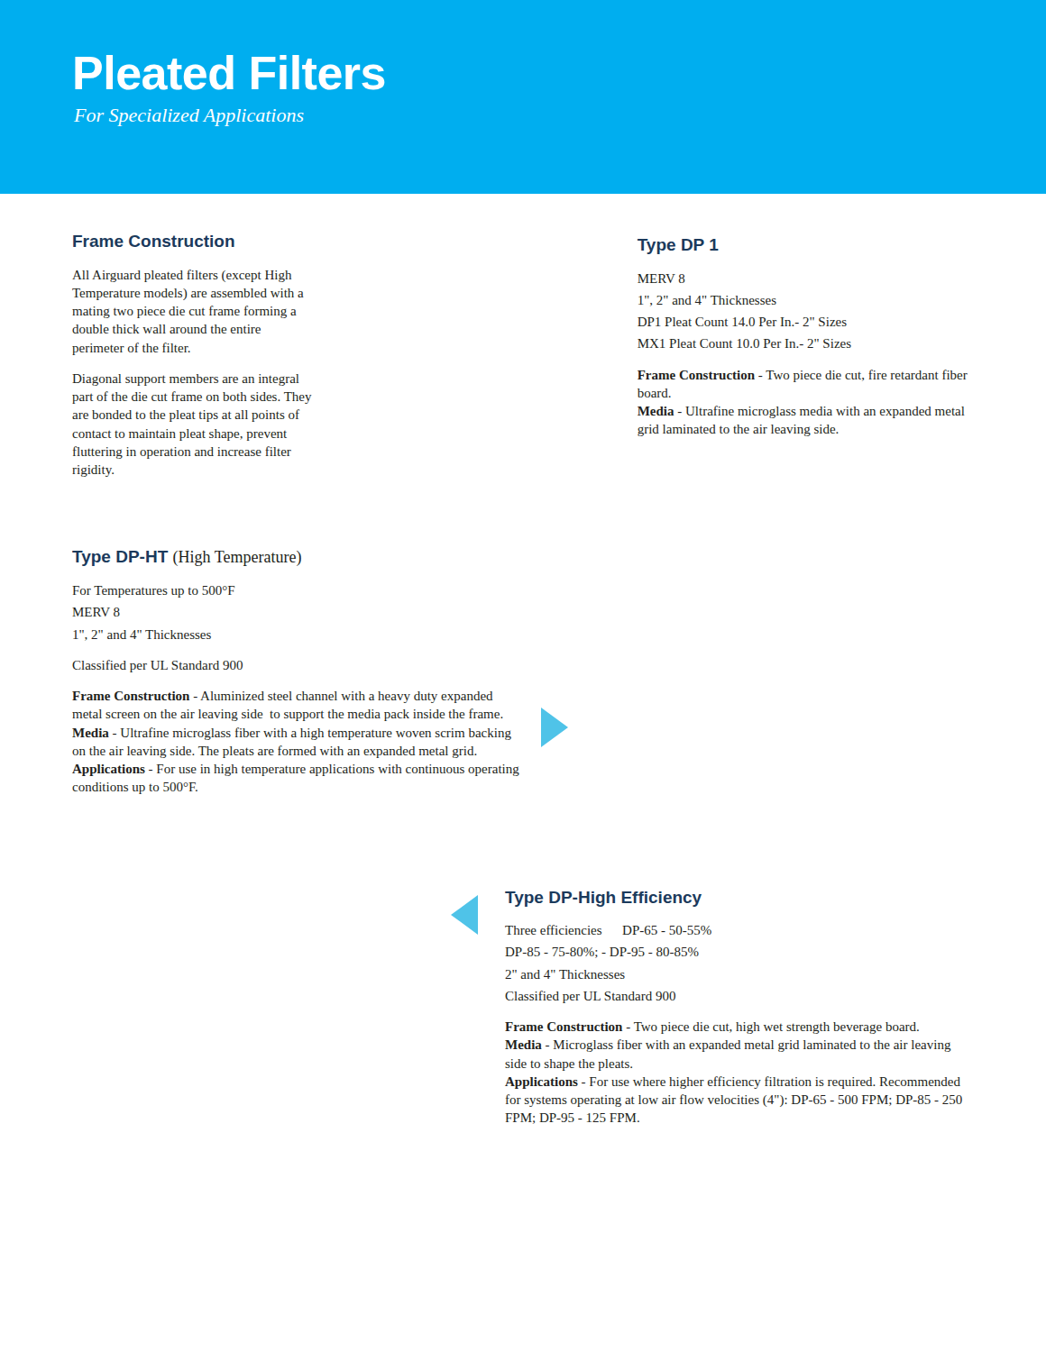Pleated Filters
For Specialized Applications
Frame Construction
All Airguard pleated filters (except High Temperature models) are assembled with a mating two piece die cut frame forming a double thick wall around the entire perimeter of the filter.
Diagonal support members are an integral part of the die cut frame on both sides. They are bonded to the pleat tips at all points of contact to maintain pleat shape, prevent fluttering in operation and increase filter rigidity.
Type DP 1
MERV 8
1", 2" and 4" Thicknesses
DP1 Pleat Count 14.0 Per In.- 2" Sizes
MX1 Pleat Count 10.0 Per In.- 2" Sizes
Frame Construction - Two piece die cut, fire retardant fiber board.
Media - Ultrafine microglass media with an expanded metal grid laminated to the air leaving side.
Type DP-HT (High Temperature)
For Temperatures up to 500°F
MERV 8
1", 2" and 4" Thicknesses
Classified per UL Standard 900
Frame Construction - Aluminized steel channel with a heavy duty expanded metal screen on the air leaving side to support the media pack inside the frame.
Media - Ultrafine microglass fiber with a high temperature woven scrim backing on the air leaving side. The pleats are formed with an expanded metal grid.
Applications - For use in high temperature applications with continuous operating conditions up to 500°F.
Type DP-High Efficiency
Three efficiencies DP-65 - 50-55%
DP-85 - 75-80%; - DP-95 - 80-85%
2" and 4" Thicknesses
Classified per UL Standard 900
Frame Construction - Two piece die cut, high wet strength beverage board.
Media - Microglass fiber with an expanded metal grid laminated to the air leaving side to shape the pleats.
Applications - For use where higher efficiency filtration is required. Recommended for systems operating at low air flow velocities (4"): DP-65 - 500 FPM; DP-85 - 250 FPM; DP-95 - 125 FPM.